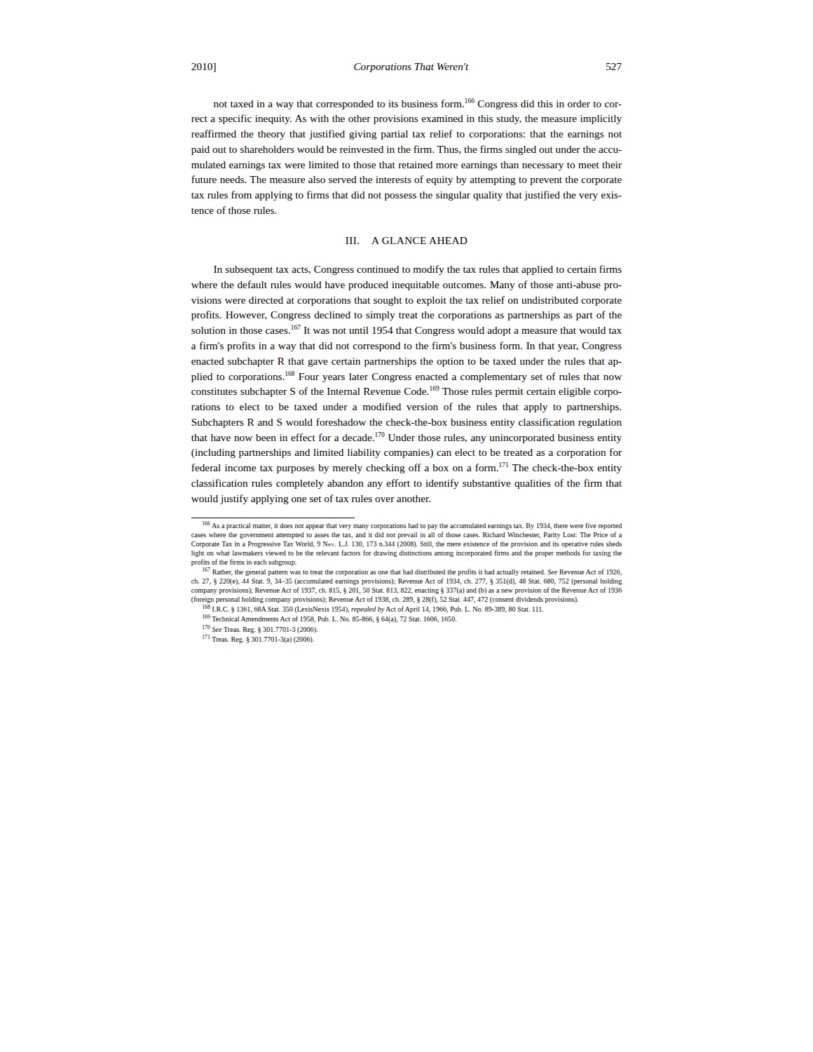2010] Corporations That Weren't 527
not taxed in a way that corresponded to its business form.166 Congress did this in order to correct a specific inequity. As with the other provisions examined in this study, the measure implicitly reaffirmed the theory that justified giving partial tax relief to corporations: that the earnings not paid out to shareholders would be reinvested in the firm. Thus, the firms singled out under the accumulated earnings tax were limited to those that retained more earnings than necessary to meet their future needs. The measure also served the interests of equity by attempting to prevent the corporate tax rules from applying to firms that did not possess the singular quality that justified the very existence of those rules.
III. A GLANCE AHEAD
In subsequent tax acts, Congress continued to modify the tax rules that applied to certain firms where the default rules would have produced inequitable outcomes. Many of those anti-abuse provisions were directed at corporations that sought to exploit the tax relief on undistributed corporate profits. However, Congress declined to simply treat the corporations as partnerships as part of the solution in those cases.167 It was not until 1954 that Congress would adopt a measure that would tax a firm's profits in a way that did not correspond to the firm's business form. In that year, Congress enacted subchapter R that gave certain partnerships the option to be taxed under the rules that applied to corporations.168 Four years later Congress enacted a complementary set of rules that now constitutes subchapter S of the Internal Revenue Code.169 Those rules permit certain eligible corporations to elect to be taxed under a modified version of the rules that apply to partnerships. Subchapters R and S would foreshadow the check-the-box business entity classification regulation that have now been in effect for a decade.170 Under those rules, any unincorporated business entity (including partnerships and limited liability companies) can elect to be treated as a corporation for federal income tax purposes by merely checking off a box on a form.171 The check-the-box entity classification rules completely abandon any effort to identify substantive qualities of the firm that would justify applying one set of tax rules over another.
166 As a practical matter, it does not appear that very many corporations had to pay the accumulated earnings tax. By 1934, there were five reported cases where the government attempted to asses the tax, and it did not prevail in all of those cases. Richard Winchester, Parity Lost: The Price of a Corporate Tax in a Progressive Tax World, 9 Nev. L.J. 130, 173 n.344 (2008). Still, the mere existence of the provision and its operative rules sheds light on what lawmakers viewed to be the relevant factors for drawing distinctions among incorporated firms and the proper methods for taxing the profits of the firms in each subgroup.
167 Rather, the general pattern was to treat the corporation as one that had distributed the profits it had actually retained. See Revenue Act of 1926, ch. 27, § 220(e), 44 Stat. 9, 34–35 (accumulated earnings provisions); Revenue Act of 1934, ch. 277, § 351(d), 48 Stat. 680, 752 (personal holding company provisions); Revenue Act of 1937, ch. 815, § 201, 50 Stat. 813, 822, enacting § 337(a) and (b) as a new provision of the Revenue Act of 1936 (foreign personal holding company provisions); Revenue Act of 1938, ch. 289, § 28(f), 52 Stat. 447, 472 (consent dividends provisions).
168 I.R.C. § 1361, 68A Stat. 350 (LexisNexis 1954), repealed by Act of April 14, 1966, Pub. L. No. 89-389, 80 Stat. 111.
169 Technical Amendments Act of 1958, Pub. L. No. 85-866, § 64(a), 72 Stat. 1606, 1650.
170 See Treas. Reg. § 301.7701-3 (2006).
171 Treas. Reg. § 301.7701-3(a) (2006).